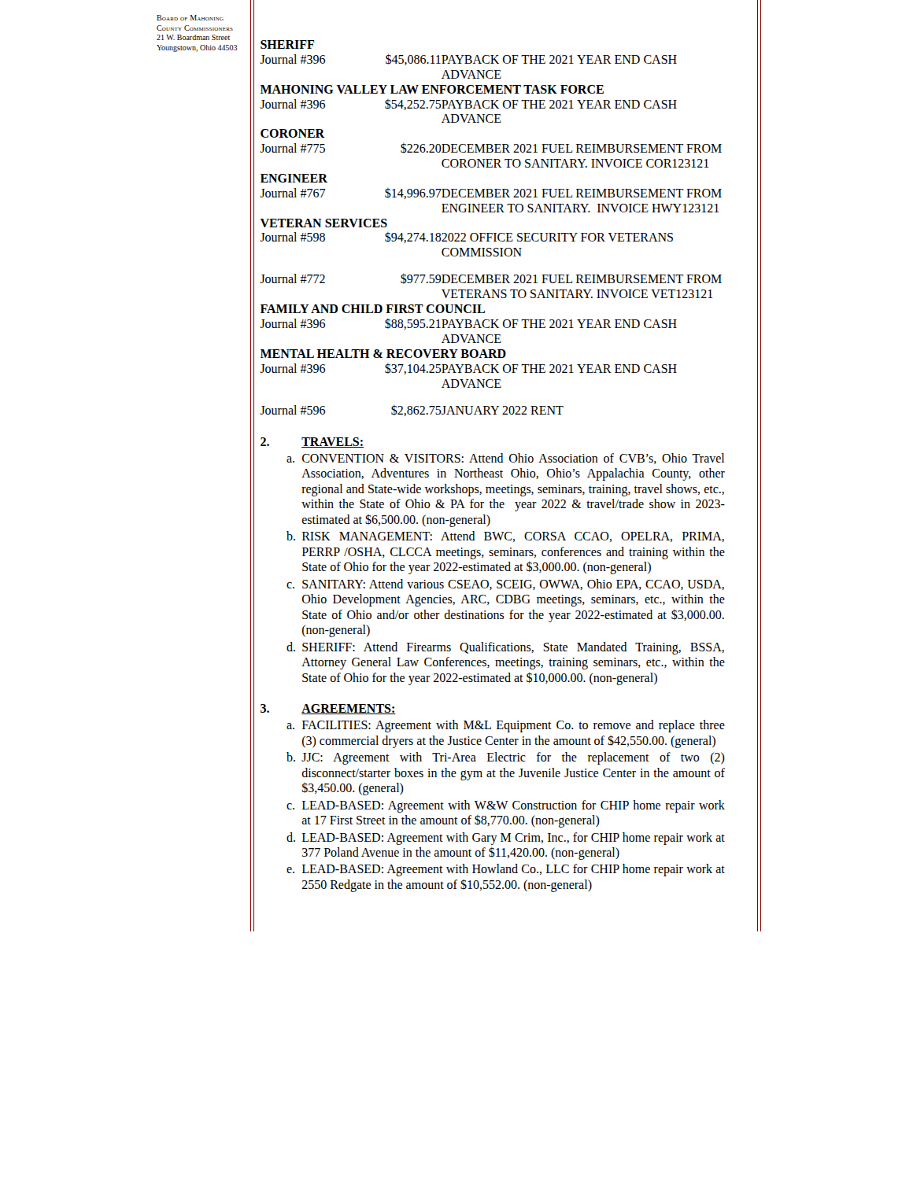Board of Mahoning
County Commissioners
21 W. Boardman Street
Youngstown, Ohio 44503
| SHERIFF |
| Journal #396 | $45,086.11 | PAYBACK OF THE 2021 YEAR END CASH ADVANCE |
| MAHONING VALLEY LAW ENFORCEMENT TASK FORCE |
| Journal #396 | $54,252.75 | PAYBACK OF THE 2021 YEAR END CASH ADVANCE |
| CORONER |
| Journal #775 | $226.20 | DECEMBER 2021 FUEL REIMBURSEMENT FROM CORONER TO SANITARY. INVOICE COR123121 |
| ENGINEER |
| Journal #767 | $14,996.97 | DECEMBER 2021 FUEL REIMBURSEMENT FROM ENGINEER TO SANITARY. INVOICE HWY123121 |
| VETERAN SERVICES |
| Journal #598 | $94,274.18 | 2022 OFFICE SECURITY FOR VETERANS COMMISSION |
| Journal #772 | $977.59 | DECEMBER 2021 FUEL REIMBURSEMENT FROM VETERANS TO SANITARY. INVOICE VET123121 |
| FAMILY AND CHILD FIRST COUNCIL |
| Journal #396 | $88,595.21 | PAYBACK OF THE 2021 YEAR END CASH ADVANCE |
| MENTAL HEALTH & RECOVERY BOARD |
| Journal #396 | $37,104.25 | PAYBACK OF THE 2021 YEAR END CASH ADVANCE |
| Journal #596 | $2,862.75 | JANUARY 2022 RENT |
2.
TRAVELS:
a.
CONVENTION & VISITORS: Attend Ohio Association of CVB’s, Ohio Travel Association, Adventures in Northeast Ohio, Ohio’s Appalachia County, other regional and State-wide workshops, meetings, seminars, training, travel shows, etc., within the State of Ohio & PA for the year 2022 & travel/trade show in 2023-estimated at $6,500.00. (non-general)
b.
RISK MANAGEMENT: Attend BWC, CORSA CCAO, OPELRA, PRIMA, PERRP /OSHA, CLCCA meetings, seminars, conferences and training within the State of Ohio for the year 2022-estimated at $3,000.00. (non-general)
c.
SANITARY: Attend various CSEAO, SCEIG, OWWA, Ohio EPA, CCAO, USDA, Ohio Development Agencies, ARC, CDBG meetings, seminars, etc., within the State of Ohio and/or other destinations for the year 2022-estimated at $3,000.00. (non-general)
d.
SHERIFF: Attend Firearms Qualifications, State Mandated Training, BSSA, Attorney General Law Conferences, meetings, training seminars, etc., within the State of Ohio for the year 2022-estimated at $10,000.00. (non-general)
3.
AGREEMENTS:
a.
FACILITIES: Agreement with M&L Equipment Co. to remove and replace three (3) commercial dryers at the Justice Center in the amount of $42,550.00. (general)
b.
JJC: Agreement with Tri-Area Electric for the replacement of two (2) disconnect/starter boxes in the gym at the Juvenile Justice Center in the amount of $3,450.00. (general)
c.
LEAD-BASED: Agreement with W&W Construction for CHIP home repair work at 17 First Street in the amount of $8,770.00. (non-general)
d.
LEAD-BASED: Agreement with Gary M Crim, Inc., for CHIP home repair work at 377 Poland Avenue in the amount of $11,420.00. (non-general)
e.
LEAD-BASED: Agreement with Howland Co., LLC for CHIP home repair work at 2550 Redgate in the amount of $10,552.00. (non-general)